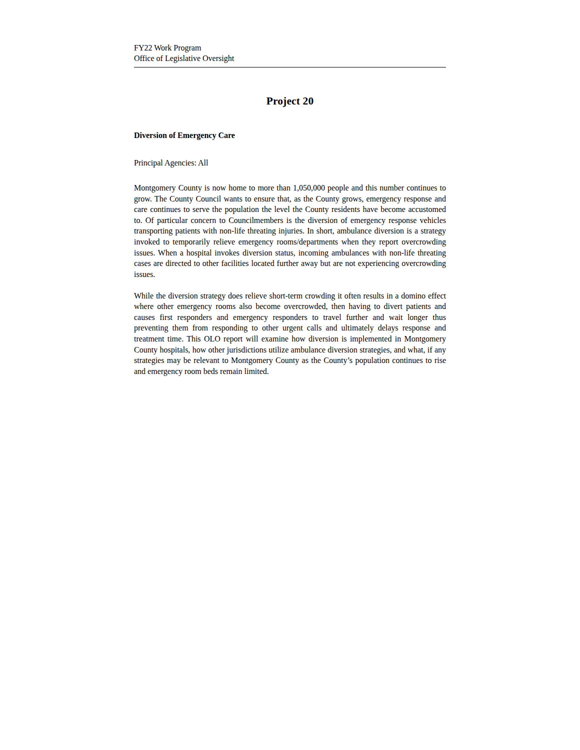FY22 Work Program Office of Legislative Oversight
Project 20
Diversion of Emergency Care
Principal Agencies: All
Montgomery County is now home to more than 1,050,000 people and this number continues to grow. The County Council wants to ensure that, as the County grows, emergency response and care continues to serve the population the level the County residents have become accustomed to. Of particular concern to Councilmembers is the diversion of emergency response vehicles transporting patients with non-life threating injuries. In short, ambulance diversion is a strategy invoked to temporarily relieve emergency rooms/departments when they report overcrowding issues. When a hospital invokes diversion status, incoming ambulances with non-life threating cases are directed to other facilities located further away but are not experiencing overcrowding issues.
While the diversion strategy does relieve short-term crowding it often results in a domino effect where other emergency rooms also become overcrowded, then having to divert patients and causes first responders and emergency responders to travel further and wait longer thus preventing them from responding to other urgent calls and ultimately delays response and treatment time. This OLO report will examine how diversion is implemented in Montgomery County hospitals, how other jurisdictions utilize ambulance diversion strategies, and what, if any strategies may be relevant to Montgomery County as the County’s population continues to rise and emergency room beds remain limited.